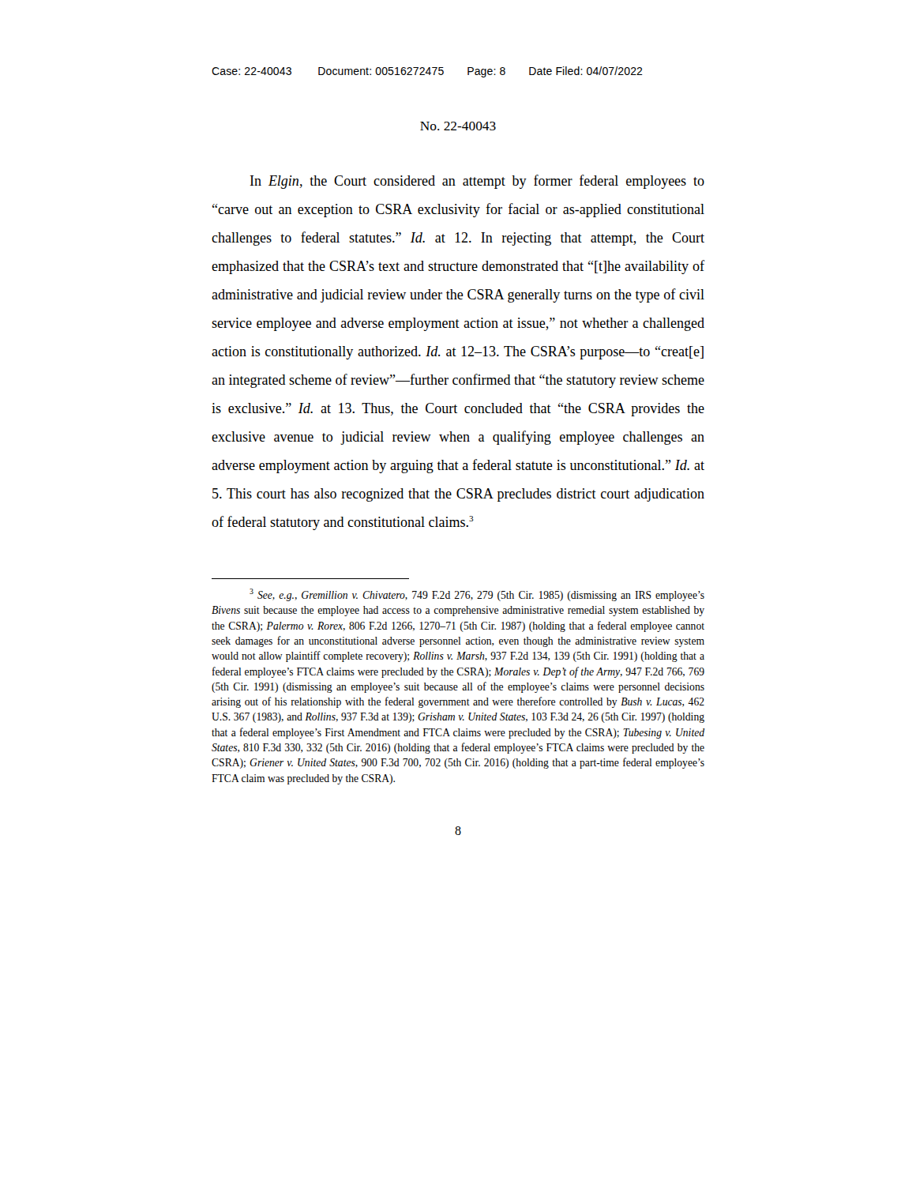Case: 22-40043 Document: 00516272475 Page: 8 Date Filed: 04/07/2022
No. 22-40043
In Elgin, the Court considered an attempt by former federal employees to “carve out an exception to CSRA exclusivity for facial or as-applied constitutional challenges to federal statutes.” Id. at 12. In rejecting that attempt, the Court emphasized that the CSRA’s text and structure demonstrated that “[t]he availability of administrative and judicial review under the CSRA generally turns on the type of civil service employee and adverse employment action at issue,” not whether a challenged action is constitutionally authorized. Id. at 12–13. The CSRA’s purpose—to “creat[e] an integrated scheme of review”—further confirmed that “the statutory review scheme is exclusive.” Id. at 13. Thus, the Court concluded that “the CSRA provides the exclusive avenue to judicial review when a qualifying employee challenges an adverse employment action by arguing that a federal statute is unconstitutional.” Id. at 5. This court has also recognized that the CSRA precludes district court adjudication of federal statutory and constitutional claims.3
3 See, e.g., Gremillion v. Chivatero, 749 F.2d 276, 279 (5th Cir. 1985) (dismissing an IRS employee’s Bivens suit because the employee had access to a comprehensive administrative remedial system established by the CSRA); Palermo v. Rorex, 806 F.2d 1266, 1270–71 (5th Cir. 1987) (holding that a federal employee cannot seek damages for an unconstitutional adverse personnel action, even though the administrative review system would not allow plaintiff complete recovery); Rollins v. Marsh, 937 F.2d 134, 139 (5th Cir. 1991) (holding that a federal employee’s FTCA claims were precluded by the CSRA); Morales v. Dep’t of the Army, 947 F.2d 766, 769 (5th Cir. 1991) (dismissing an employee’s suit because all of the employee’s claims were personnel decisions arising out of his relationship with the federal government and were therefore controlled by Bush v. Lucas, 462 U.S. 367 (1983), and Rollins, 937 F.3d at 139); Grisham v. United States, 103 F.3d 24, 26 (5th Cir. 1997) (holding that a federal employee’s First Amendment and FTCA claims were precluded by the CSRA); Tubesing v. United States, 810 F.3d 330, 332 (5th Cir. 2016) (holding that a federal employee’s FTCA claims were precluded by the CSRA); Griener v. United States, 900 F.3d 700, 702 (5th Cir. 2016) (holding that a part-time federal employee’s FTCA claim was precluded by the CSRA).
8